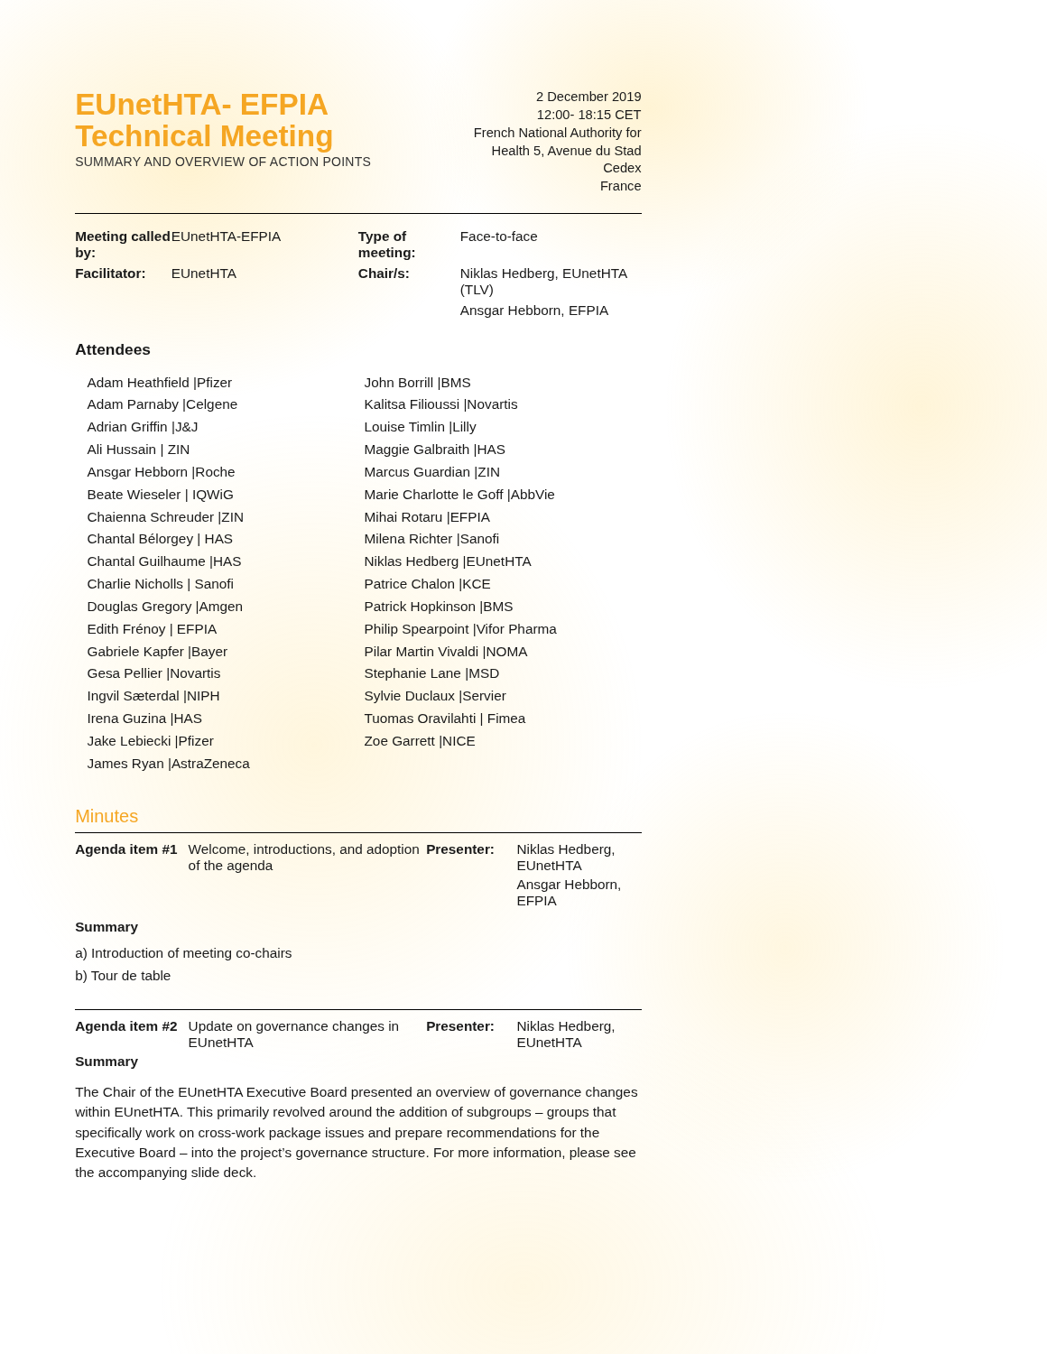EUnetHTA- EFPIA Technical Meeting
SUMMARY AND OVERVIEW OF ACTION POINTS
2 December 2019
12:00- 18:15 CET
French National Authority for
Health 5, Avenue du Stad
Cedex
France
| Meeting called by: | EUnetHTA-EFPIA | Type of meeting: | Face-to-face |
| Facilitator: | EUnetHTA | Chair/s: | Niklas Hedberg, EUnetHTA (TLV) |
| | | | Ansgar Hebborn, EFPIA |
Attendees
Adam Heathfield |Pfizer
Adam Parnaby |Celgene
Adrian Griffin |J&J
Ali Hussain | ZIN
Ansgar Hebborn |Roche
Beate Wieseler | IQWiG
Chaienna Schreuder |ZIN
Chantal Bélorgey | HAS
Chantal Guilhaume |HAS
Charlie Nicholls | Sanofi
Douglas Gregory |Amgen
Edith Frénoy | EFPIA
Gabriele Kapfer |Bayer
Gesa Pellier |Novartis
Ingvil Sæterdal |NIPH
Irena Guzina |HAS
Jake Lebiecki |Pfizer
James Ryan |AstraZeneca
John Borrill |BMS
Kalitsa Filioussi |Novartis
Louise Timlin |Lilly
Maggie Galbraith |HAS
Marcus Guardian |ZIN
Marie Charlotte le Goff |AbbVie
Mihai Rotaru |EFPIA
Milena Richter |Sanofi
Niklas Hedberg |EUnetHTA
Patrice Chalon |KCE
Patrick Hopkinson |BMS
Philip Spearpoint |Vifor Pharma
Pilar Martin Vivaldi |NOMA
Stephanie Lane |MSD
Sylvie Duclaux |Servier
Tuomas Oravilahti | Fimea
Zoe Garrett |NICE
Minutes
| Agenda item #1 | Welcome, introductions, and adoption of the agenda | Presenter: | Niklas Hedberg, EUnetHTA |
| | | | Ansgar Hebborn, EFPIA |
Summary
a) Introduction of meeting co-chairs
b) Tour de table
| Agenda item #2 | Update on governance changes in EUnetHTA | Presenter: | Niklas Hedberg, EUnetHTA |
| Summary | | | |
The Chair of the EUnetHTA Executive Board presented an overview of governance changes within EUnetHTA. This primarily revolved around the addition of subgroups – groups that specifically work on cross-work package issues and prepare recommendations for the Executive Board – into the project’s governance structure. For more information, please see the accompanying slide deck.